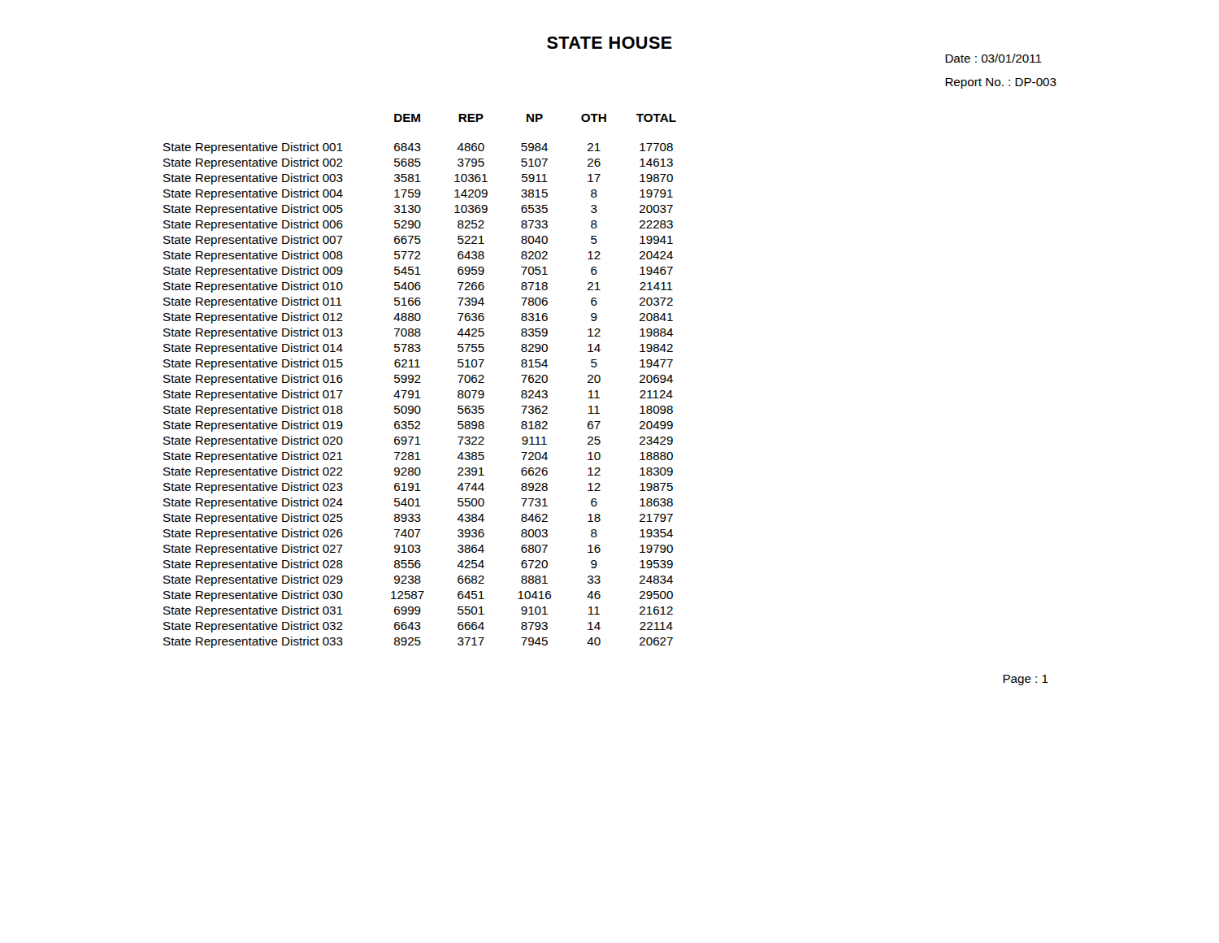Date : 03/01/2011
Report No. : DP-003
STATE HOUSE
| | DEM | REP | NP | OTH | TOTAL |
| --- | --- | --- | --- | --- | --- |
| State Representative District 001 | 6843 | 4860 | 5984 | 21 | 17708 |
| State Representative District 002 | 5685 | 3795 | 5107 | 26 | 14613 |
| State Representative District 003 | 3581 | 10361 | 5911 | 17 | 19870 |
| State Representative District 004 | 1759 | 14209 | 3815 | 8 | 19791 |
| State Representative District 005 | 3130 | 10369 | 6535 | 3 | 20037 |
| State Representative District 006 | 5290 | 8252 | 8733 | 8 | 22283 |
| State Representative District 007 | 6675 | 5221 | 8040 | 5 | 19941 |
| State Representative District 008 | 5772 | 6438 | 8202 | 12 | 20424 |
| State Representative District 009 | 5451 | 6959 | 7051 | 6 | 19467 |
| State Representative District 010 | 5406 | 7266 | 8718 | 21 | 21411 |
| State Representative District 011 | 5166 | 7394 | 7806 | 6 | 20372 |
| State Representative District 012 | 4880 | 7636 | 8316 | 9 | 20841 |
| State Representative District 013 | 7088 | 4425 | 8359 | 12 | 19884 |
| State Representative District 014 | 5783 | 5755 | 8290 | 14 | 19842 |
| State Representative District 015 | 6211 | 5107 | 8154 | 5 | 19477 |
| State Representative District 016 | 5992 | 7062 | 7620 | 20 | 20694 |
| State Representative District 017 | 4791 | 8079 | 8243 | 11 | 21124 |
| State Representative District 018 | 5090 | 5635 | 7362 | 11 | 18098 |
| State Representative District 019 | 6352 | 5898 | 8182 | 67 | 20499 |
| State Representative District 020 | 6971 | 7322 | 9111 | 25 | 23429 |
| State Representative District 021 | 7281 | 4385 | 7204 | 10 | 18880 |
| State Representative District 022 | 9280 | 2391 | 6626 | 12 | 18309 |
| State Representative District 023 | 6191 | 4744 | 8928 | 12 | 19875 |
| State Representative District 024 | 5401 | 5500 | 7731 | 6 | 18638 |
| State Representative District 025 | 8933 | 4384 | 8462 | 18 | 21797 |
| State Representative District 026 | 7407 | 3936 | 8003 | 8 | 19354 |
| State Representative District 027 | 9103 | 3864 | 6807 | 16 | 19790 |
| State Representative District 028 | 8556 | 4254 | 6720 | 9 | 19539 |
| State Representative District 029 | 9238 | 6682 | 8881 | 33 | 24834 |
| State Representative District 030 | 12587 | 6451 | 10416 | 46 | 29500 |
| State Representative District 031 | 6999 | 5501 | 9101 | 11 | 21612 |
| State Representative District 032 | 6643 | 6664 | 8793 | 14 | 22114 |
| State Representative District 033 | 8925 | 3717 | 7945 | 40 | 20627 |
Page : 1